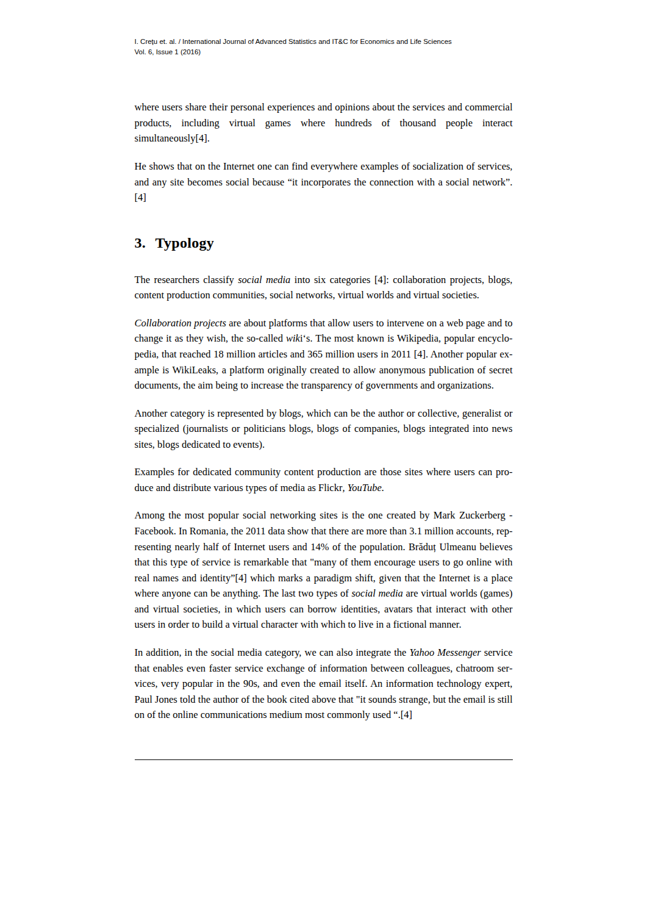I. Crețu et. al. / International Journal of Advanced Statistics and IT&C for Economics and Life Sciences
Vol. 6, Issue 1 (2016)
where users share their personal experiences and opinions about the services and commercial products, including virtual games where hundreds of thousand people interact simultaneously[4].
He shows that on the Internet one can find everywhere examples of socialization of services, and any site becomes social because “it incorporates the connection with a social network”.[4]
3. Typology
The researchers classify social media into six categories [4]: collaboration projects, blogs, content production communities, social networks, virtual worlds and virtual societies.
Collaboration projects are about platforms that allow users to intervene on a web page and to change it as they wish, the so-called wiki‘s. The most known is Wikipedia, popular encyclopedia, that reached 18 million articles and 365 million users in 2011 [4]. Another popular example is WikiLeaks, a platform originally created to allow anonymous publication of secret documents, the aim being to increase the transparency of governments and organizations.
Another category is represented by blogs, which can be the author or collective, generalist or specialized (journalists or politicians blogs, blogs of companies, blogs integrated into news sites, blogs dedicated to events).
Examples for dedicated community content production are those sites where users can produce and distribute various types of media as Flickr, YouTube.
Among the most popular social networking sites is the one created by Mark Zuckerberg - Facebook. In Romania, the 2011 data show that there are more than 3.1 million accounts, representing nearly half of Internet users and 14% of the population. Brăduț Ulmeanu believes that this type of service is remarkable that "many of them encourage users to go online with real names and identity”[4] which marks a paradigm shift, given that the Internet is a place where anyone can be anything. The last two types of social media are virtual worlds (games) and virtual societies, in which users can borrow identities, avatars that interact with other users in order to build a virtual character with which to live in a fictional manner.
In addition, in the social media category, we can also integrate the Yahoo Messenger service that enables even faster service exchange of information between colleagues, chatroom services, very popular in the 90s, and even the email itself. An information technology expert, Paul Jones told the author of the book cited above that "it sounds strange, but the email is still on of the online communications medium most commonly used “.[4]